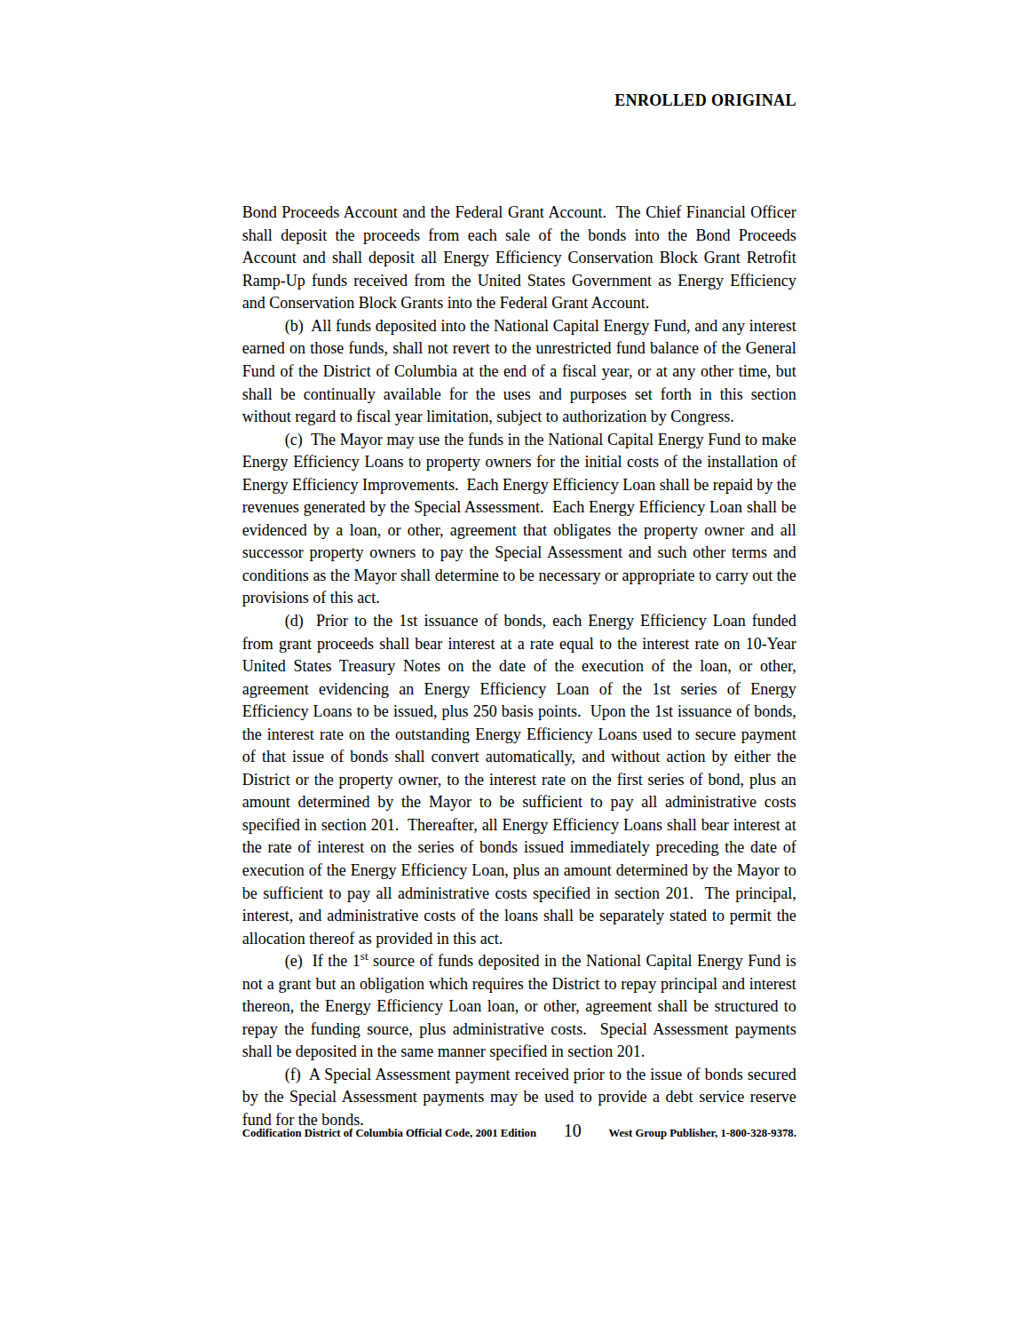ENROLLED ORIGINAL
Bond Proceeds Account and the Federal Grant Account. The Chief Financial Officer shall deposit the proceeds from each sale of the bonds into the Bond Proceeds Account and shall deposit all Energy Efficiency Conservation Block Grant Retrofit Ramp-Up funds received from the United States Government as Energy Efficiency and Conservation Block Grants into the Federal Grant Account.
(b) All funds deposited into the National Capital Energy Fund, and any interest earned on those funds, shall not revert to the unrestricted fund balance of the General Fund of the District of Columbia at the end of a fiscal year, or at any other time, but shall be continually available for the uses and purposes set forth in this section without regard to fiscal year limitation, subject to authorization by Congress.
(c) The Mayor may use the funds in the National Capital Energy Fund to make Energy Efficiency Loans to property owners for the initial costs of the installation of Energy Efficiency Improvements. Each Energy Efficiency Loan shall be repaid by the revenues generated by the Special Assessment. Each Energy Efficiency Loan shall be evidenced by a loan, or other, agreement that obligates the property owner and all successor property owners to pay the Special Assessment and such other terms and conditions as the Mayor shall determine to be necessary or appropriate to carry out the provisions of this act.
(d) Prior to the 1st issuance of bonds, each Energy Efficiency Loan funded from grant proceeds shall bear interest at a rate equal to the interest rate on 10-Year United States Treasury Notes on the date of the execution of the loan, or other, agreement evidencing an Energy Efficiency Loan of the 1st series of Energy Efficiency Loans to be issued, plus 250 basis points. Upon the 1st issuance of bonds, the interest rate on the outstanding Energy Efficiency Loans used to secure payment of that issue of bonds shall convert automatically, and without action by either the District or the property owner, to the interest rate on the first series of bond, plus an amount determined by the Mayor to be sufficient to pay all administrative costs specified in section 201. Thereafter, all Energy Efficiency Loans shall bear interest at the rate of interest on the series of bonds issued immediately preceding the date of execution of the Energy Efficiency Loan, plus an amount determined by the Mayor to be sufficient to pay all administrative costs specified in section 201. The principal, interest, and administrative costs of the loans shall be separately stated to permit the allocation thereof as provided in this act.
(e) If the 1st source of funds deposited in the National Capital Energy Fund is not a grant but an obligation which requires the District to repay principal and interest thereon, the Energy Efficiency Loan loan, or other, agreement shall be structured to repay the funding source, plus administrative costs. Special Assessment payments shall be deposited in the same manner specified in section 201.
(f) A Special Assessment payment received prior to the issue of bonds secured by the Special Assessment payments may be used to provide a debt service reserve fund for the bonds.
Codification District of Columbia Official Code, 2001 Edition
10
West Group Publisher, 1-800-328-9378.